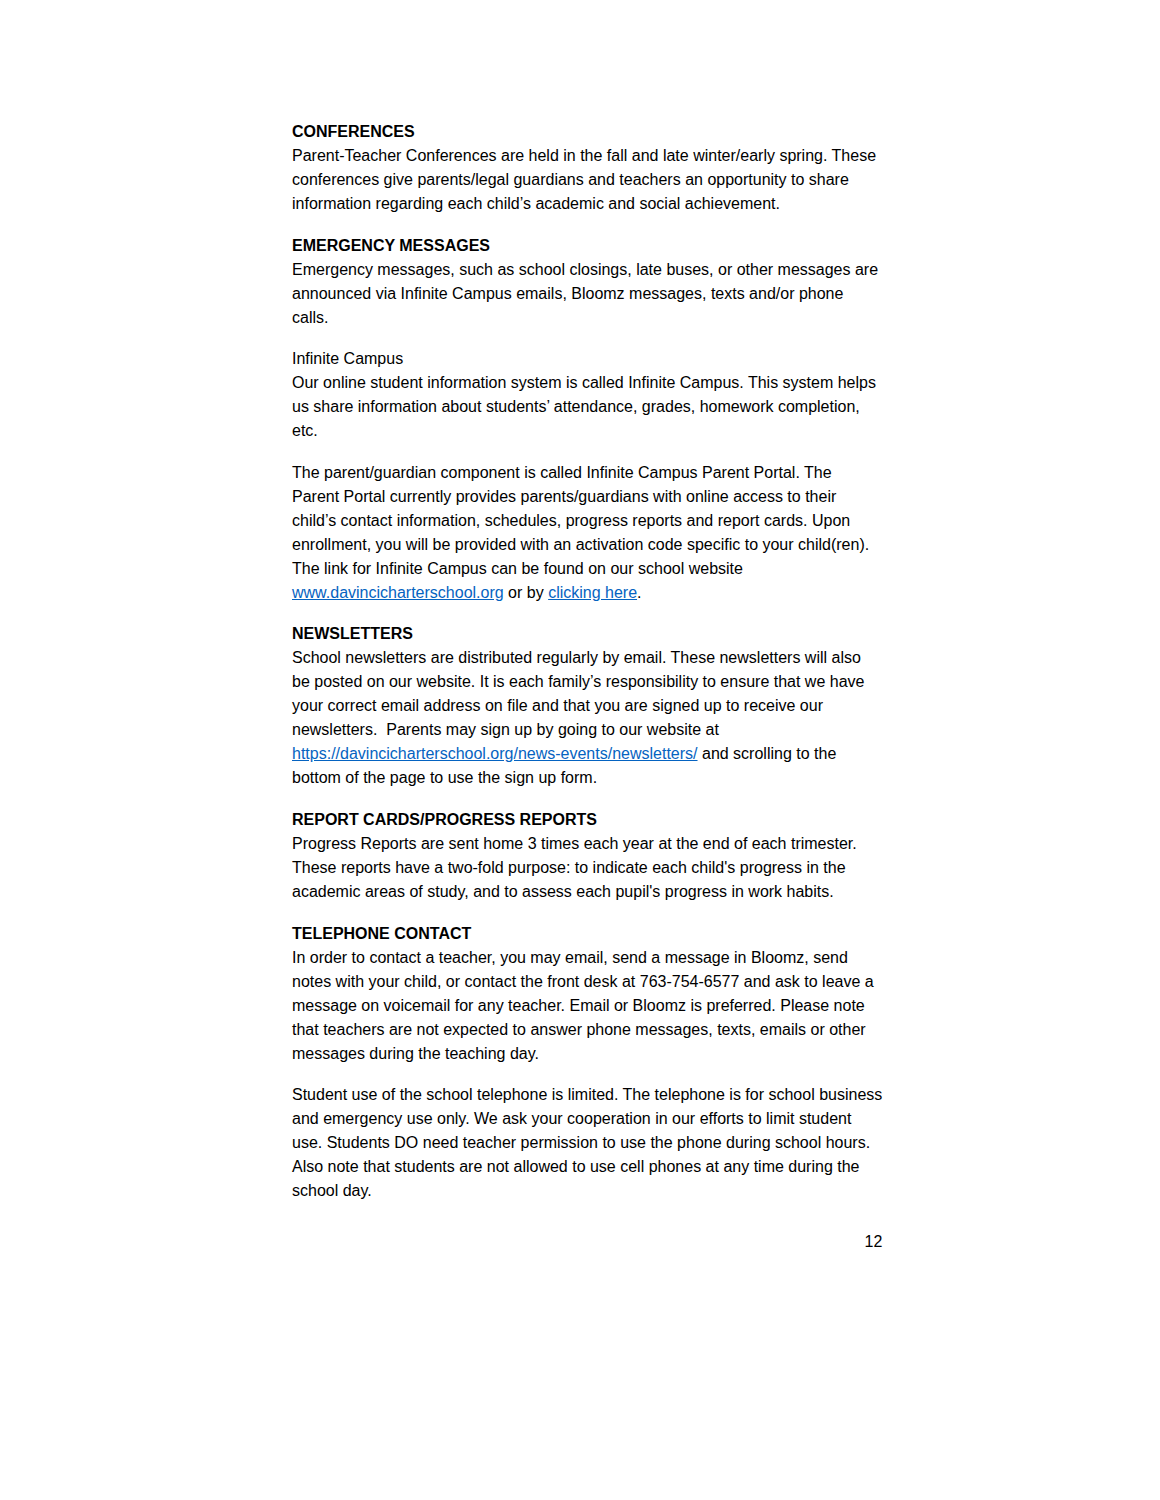CONFERENCES
Parent-Teacher Conferences are held in the fall and late winter/early spring. These conferences give parents/legal guardians and teachers an opportunity to share information regarding each child’s academic and social achievement.
EMERGENCY MESSAGES
Emergency messages, such as school closings, late buses, or other messages are announced via Infinite Campus emails, Bloomz messages, texts and/or phone calls.
Infinite Campus
Our online student information system is called Infinite Campus. This system helps us share information about students’ attendance, grades, homework completion, etc.
The parent/guardian component is called Infinite Campus Parent Portal. The Parent Portal currently provides parents/guardians with online access to their child’s contact information, schedules, progress reports and report cards. Upon enrollment, you will be provided with an activation code specific to your child(ren). The link for Infinite Campus can be found on our school website www.davincicharterschool.org or by clicking here.
NEWSLETTERS
School newsletters are distributed regularly by email. These newsletters will also be posted on our website. It is each family’s responsibility to ensure that we have your correct email address on file and that you are signed up to receive our newsletters. Parents may sign up by going to our website at https://davincicharterschool.org/news-events/newsletters/ and scrolling to the bottom of the page to use the sign up form.
REPORT CARDS/PROGRESS REPORTS
Progress Reports are sent home 3 times each year at the end of each trimester. These reports have a two-fold purpose: to indicate each child's progress in the academic areas of study, and to assess each pupil's progress in work habits.
TELEPHONE CONTACT
In order to contact a teacher, you may email, send a message in Bloomz, send notes with your child, or contact the front desk at 763-754-6577 and ask to leave a message on voicemail for any teacher. Email or Bloomz is preferred. Please note that teachers are not expected to answer phone messages, texts, emails or other messages during the teaching day.
Student use of the school telephone is limited. The telephone is for school business and emergency use only. We ask your cooperation in our efforts to limit student use. Students DO need teacher permission to use the phone during school hours. Also note that students are not allowed to use cell phones at any time during the school day.
12